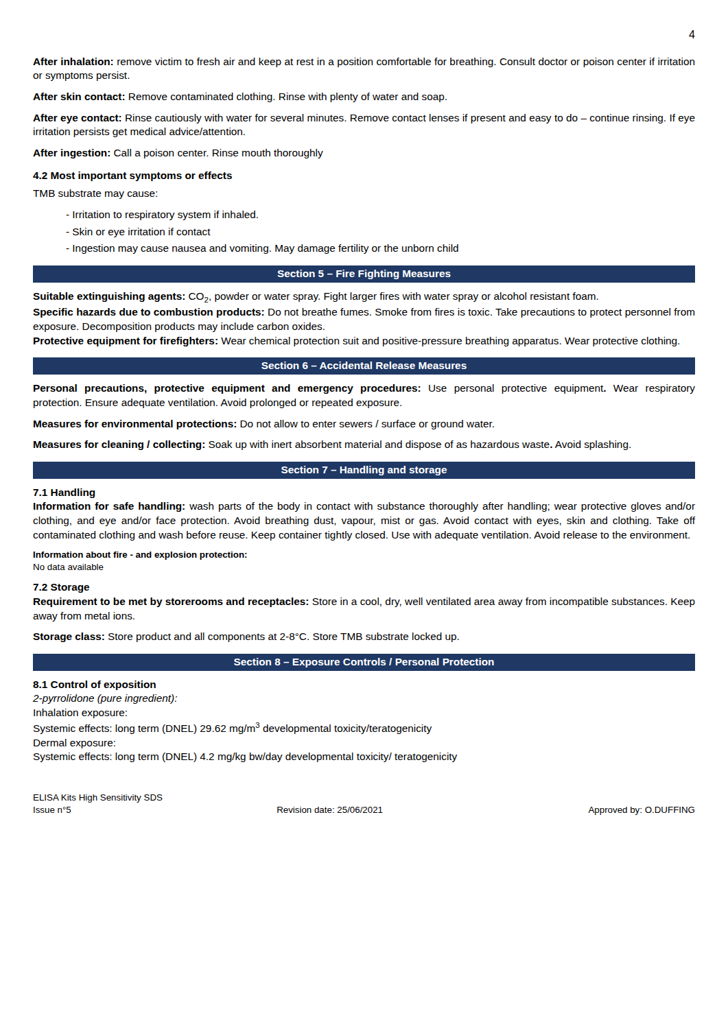4
After inhalation: remove victim to fresh air and keep at rest in a position comfortable for breathing. Consult doctor or poison center if irritation or symptoms persist.
After skin contact: Remove contaminated clothing. Rinse with plenty of water and soap.
After eye contact: Rinse cautiously with water for several minutes. Remove contact lenses if present and easy to do – continue rinsing. If eye irritation persists get medical advice/attention.
After ingestion: Call a poison center. Rinse mouth thoroughly
4.2 Most important symptoms or effects
TMB substrate may cause:
- Irritation to respiratory system if inhaled.
- Skin or eye irritation if contact
- Ingestion may cause nausea and vomiting. May damage fertility or the unborn child
Section 5 – Fire Fighting Measures
Suitable extinguishing agents: CO2, powder or water spray. Fight larger fires with water spray or alcohol resistant foam.
Specific hazards due to combustion products: Do not breathe fumes. Smoke from fires is toxic. Take precautions to protect personnel from exposure. Decomposition products may include carbon oxides.
Protective equipment for firefighters: Wear chemical protection suit and positive-pressure breathing apparatus. Wear protective clothing.
Section 6 – Accidental Release Measures
Personal precautions, protective equipment and emergency procedures: Use personal protective equipment. Wear respiratory protection. Ensure adequate ventilation. Avoid prolonged or repeated exposure.
Measures for environmental protections: Do not allow to enter sewers / surface or ground water.
Measures for cleaning / collecting: Soak up with inert absorbent material and dispose of as hazardous waste. Avoid splashing.
Section 7 – Handling and storage
7.1 Handling
Information for safe handling: wash parts of the body in contact with substance thoroughly after handling; wear protective gloves and/or clothing, and eye and/or face protection. Avoid breathing dust, vapour, mist or gas. Avoid contact with eyes, skin and clothing. Take off contaminated clothing and wash before reuse. Keep container tightly closed. Use with adequate ventilation. Avoid release to the environment.
Information about fire - and explosion protection:
No data available
7.2 Storage
Requirement to be met by storerooms and receptacles: Store in a cool, dry, well ventilated area away from incompatible substances. Keep away from metal ions.
Storage class: Store product and all components at 2-8°C. Store TMB substrate locked up.
Section 8 – Exposure Controls / Personal Protection
8.1 Control of exposition
2-pyrrolidone (pure ingredient):
Inhalation exposure:
Systemic effects: long term (DNEL) 29.62 mg/m3 developmental toxicity/teratogenicity
Dermal exposure:
Systemic effects: long term (DNEL) 4.2 mg/kg bw/day developmental toxicity/ teratogenicity
ELISA Kits High Sensitivity SDS
Issue n°5
Revision date: 25/06/2021
Approved by: O.DUFFING